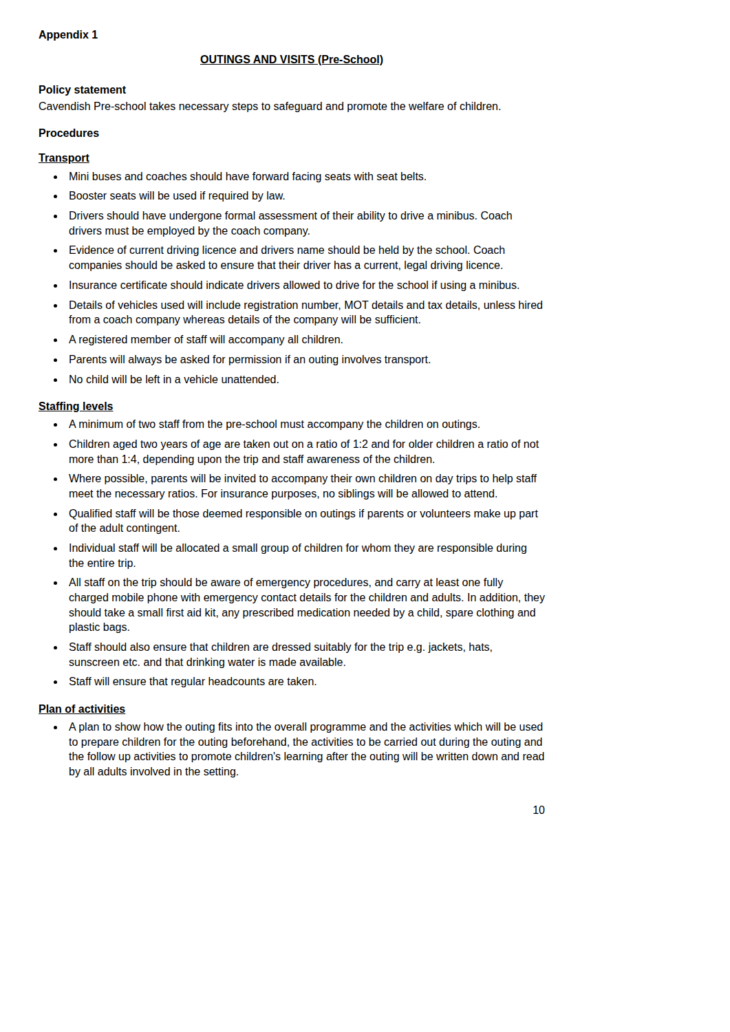Appendix 1
OUTINGS AND VISITS (Pre-School)
Policy statement
Cavendish Pre-school takes necessary steps to safeguard and promote the welfare of children.
Procedures
Transport
Mini buses and coaches should have forward facing seats with seat belts.
Booster seats will be used if required by law.
Drivers should have undergone formal assessment of their ability to drive a minibus. Coach drivers must be employed by the coach company.
Evidence of current driving licence and drivers name should be held by the school. Coach companies should be asked to ensure that their driver has a current, legal driving licence.
Insurance certificate should indicate drivers allowed to drive for the school if using a minibus.
Details of vehicles used will include registration number, MOT details and tax details, unless hired from a coach company whereas details of the company will be sufficient.
A registered member of staff will accompany all children.
Parents will always be asked for permission if an outing involves transport.
No child will be left in a vehicle unattended.
Staffing levels
A minimum of two staff from the pre-school must accompany the children on outings.
Children aged two years of age are taken out on a ratio of 1:2 and for older children a ratio of not more than 1:4, depending upon the trip and staff awareness of the children.
Where possible, parents will be invited to accompany their own children on day trips to help staff meet the necessary ratios. For insurance purposes, no siblings will be allowed to attend.
Qualified staff will be those deemed responsible on outings if parents or volunteers make up part of the adult contingent.
Individual staff will be allocated a small group of children for whom they are responsible during the entire trip.
All staff on the trip should be aware of emergency procedures, and carry at least one fully charged mobile phone with emergency contact details for the children and adults. In addition, they should take a small first aid kit, any prescribed medication needed by a child, spare clothing and plastic bags.
Staff should also ensure that children are dressed suitably for the trip e.g. jackets, hats, sunscreen etc. and that drinking water is made available.
Staff will ensure that regular headcounts are taken.
Plan of activities
A plan to show how the outing fits into the overall programme and the activities which will be used to prepare children for the outing beforehand, the activities to be carried out during the outing and the follow up activities to promote children's learning after the outing will be written down and read by all adults involved in the setting.
10